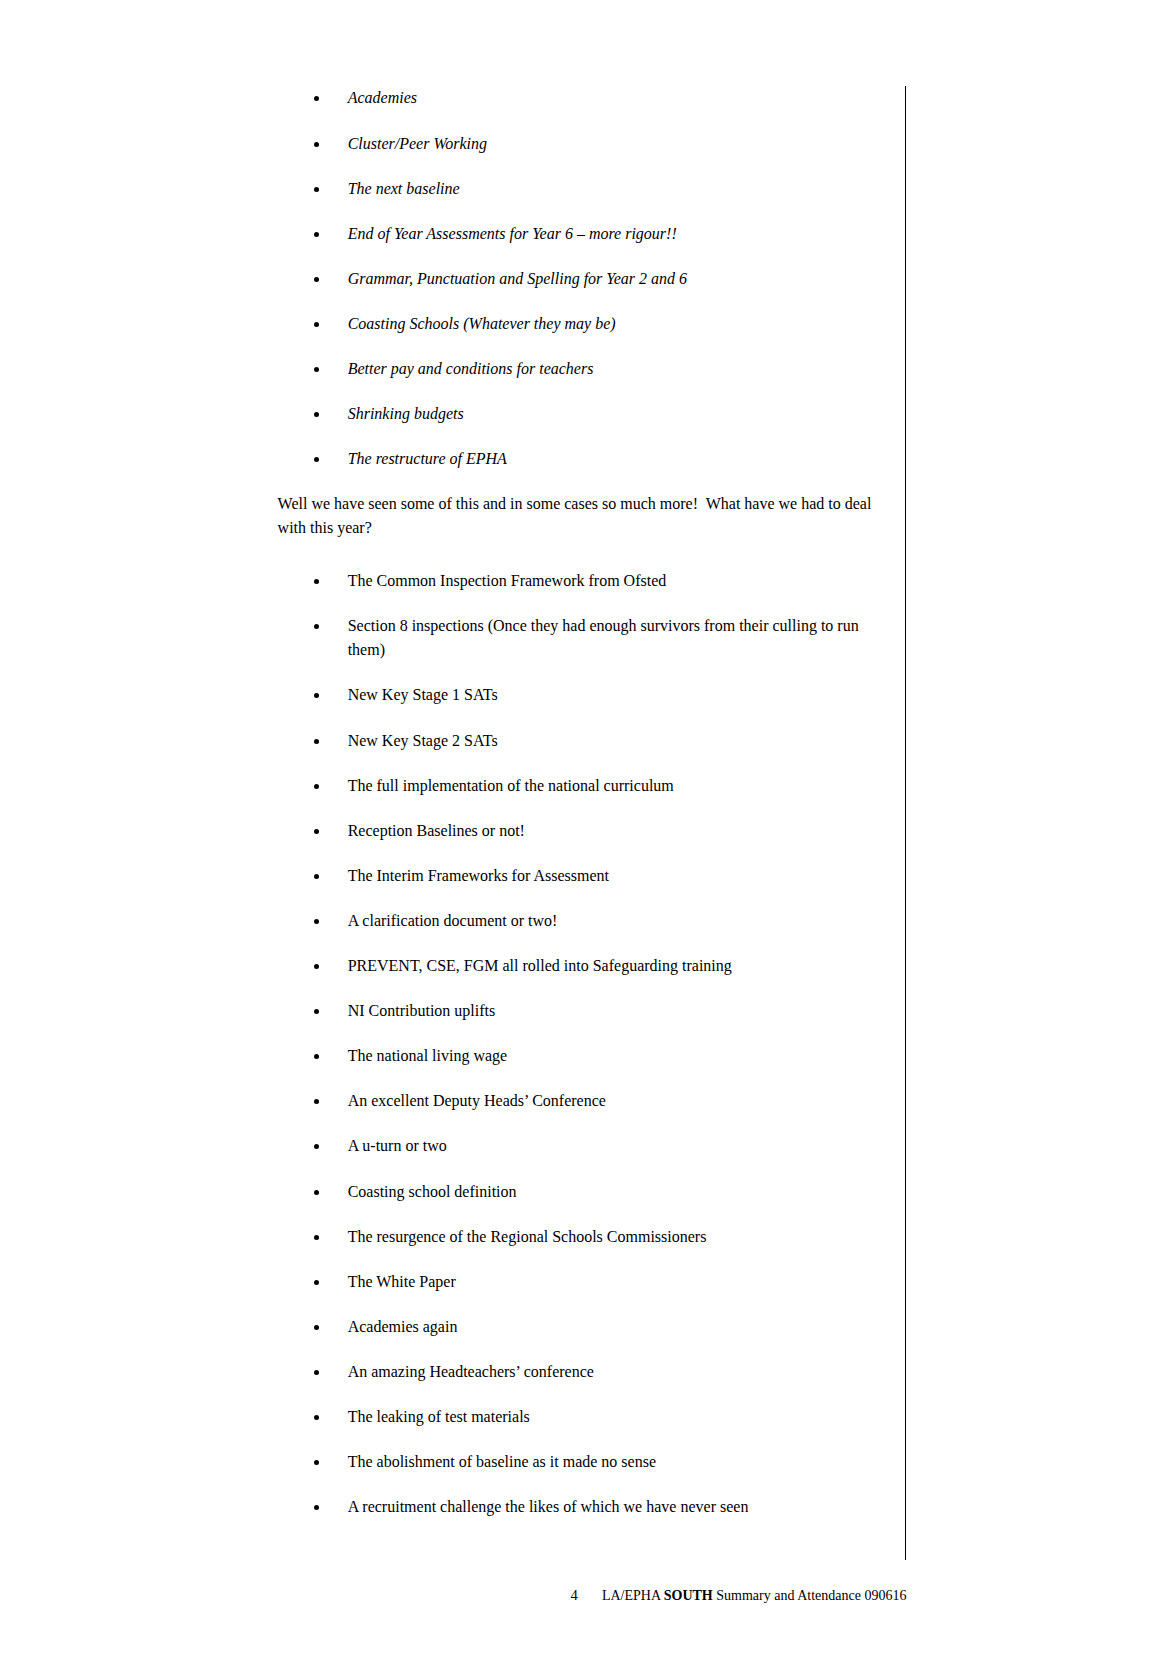Academies
Cluster/Peer Working
The next baseline
End of Year Assessments for Year 6 – more rigour!!
Grammar, Punctuation and Spelling for Year 2 and 6
Coasting Schools (Whatever they may be)
Better pay and conditions for teachers
Shrinking budgets
The restructure of EPHA
Well we have seen some of this and in some cases so much more! What have we had to deal with this year?
The Common Inspection Framework from Ofsted
Section 8 inspections (Once they had enough survivors from their culling to run them)
New Key Stage 1 SATs
New Key Stage 2 SATs
The full implementation of the national curriculum
Reception Baselines or not!
The Interim Frameworks for Assessment
A clarification document or two!
PREVENT, CSE, FGM all rolled into Safeguarding training
NI Contribution uplifts
The national living wage
An excellent Deputy Heads’ Conference
A u-turn or two
Coasting school definition
The resurgence of the Regional Schools Commissioners
The White Paper
Academies again
An amazing Headteachers’ conference
The leaking of test materials
The abolishment of baseline as it made no sense
A recruitment challenge the likes of which we have never seen
4
LA/EPHA SOUTH Summary and Attendance 090616